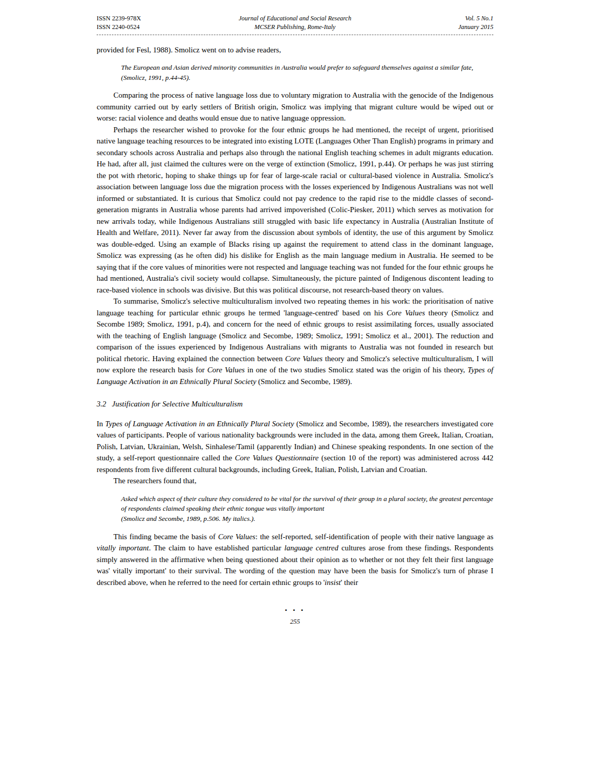| ISSN 2239-978X ISSN 2240-0524 | Journal of Educational and Social Research MCSER Publishing, Rome-Italy | Vol. 5 No.1 January 2015 |
provided for Fesl, 1988). Smolicz went on to advise readers,
The European and Asian derived minority communities in Australia would prefer to safeguard themselves against a similar fate,
(Smolicz, 1991, p.44-45).
Comparing the process of native language loss due to voluntary migration to Australia with the genocide of the Indigenous community carried out by early settlers of British origin, Smolicz was implying that migrant culture would be wiped out or worse: racial violence and deaths would ensue due to native language oppression.
Perhaps the researcher wished to provoke for the four ethnic groups he had mentioned, the receipt of urgent, prioritised native language teaching resources to be integrated into existing LOTE (Languages Other Than English) programs in primary and secondary schools across Australia and perhaps also through the national English teaching schemes in adult migrants education. He had, after all, just claimed the cultures were on the verge of extinction (Smolicz, 1991, p.44). Or perhaps he was just stirring the pot with rhetoric, hoping to shake things up for fear of large-scale racial or cultural-based violence in Australia. Smolicz's association between language loss due the migration process with the losses experienced by Indigenous Australians was not well informed or substantiated. It is curious that Smolicz could not pay credence to the rapid rise to the middle classes of second-generation migrants in Australia whose parents had arrived impoverished (Colic-Piesker, 2011) which serves as motivation for new arrivals today, while Indigenous Australians still struggled with basic life expectancy in Australia (Australian Institute of Health and Welfare, 2011). Never far away from the discussion about symbols of identity, the use of this argument by Smolicz was double-edged. Using an example of Blacks rising up against the requirement to attend class in the dominant language, Smolicz was expressing (as he often did) his dislike for English as the main language medium in Australia. He seemed to be saying that if the core values of minorities were not respected and language teaching was not funded for the four ethnic groups he had mentioned, Australia's civil society would collapse. Simultaneously, the picture painted of Indigenous discontent leading to race-based violence in schools was divisive. But this was political discourse, not research-based theory on values.
To summarise, Smolicz's selective multiculturalism involved two repeating themes in his work: the prioritisation of native language teaching for particular ethnic groups he termed 'language-centred' based on his Core Values theory (Smolicz and Secombe 1989; Smolicz, 1991, p.4), and concern for the need of ethnic groups to resist assimilating forces, usually associated with the teaching of English language (Smolicz and Secombe, 1989; Smolicz, 1991; Smolicz et al., 2001). The reduction and comparison of the issues experienced by Indigenous Australians with migrants to Australia was not founded in research but political rhetoric. Having explained the connection between Core Values theory and Smolicz's selective multiculturalism, I will now explore the research basis for Core Values in one of the two studies Smolicz stated was the origin of his theory, Types of Language Activation in an Ethnically Plural Society (Smolicz and Secombe, 1989).
3.2 Justification for Selective Multiculturalism
In Types of Language Activation in an Ethnically Plural Society (Smolicz and Secombe, 1989), the researchers investigated core values of participants. People of various nationality backgrounds were included in the data, among them Greek, Italian, Croatian, Polish, Latvian, Ukrainian, Welsh, Sinhalese/Tamil (apparently Indian) and Chinese speaking respondents. In one section of the study, a self-report questionnaire called the Core Values Questionnaire (section 10 of the report) was administered across 442 respondents from five different cultural backgrounds, including Greek, Italian, Polish, Latvian and Croatian.
The researchers found that,
Asked which aspect of their culture they considered to be vital for the survival of their group in a plural society, the greatest percentage of respondents claimed speaking their ethnic tongue was vitally important
(Smolicz and Secombe, 1989, p.506. My italics.).
This finding became the basis of Core Values: the self-reported, self-identification of people with their native language as vitally important. The claim to have established particular language centred cultures arose from these findings. Respondents simply answered in the affirmative when being questioned about their opinion as to whether or not they felt their first language was' vitally important' to their survival. The wording of the question may have been the basis for Smolicz's turn of phrase I described above, when he referred to the need for certain ethnic groups to 'insist' their
• • •
255